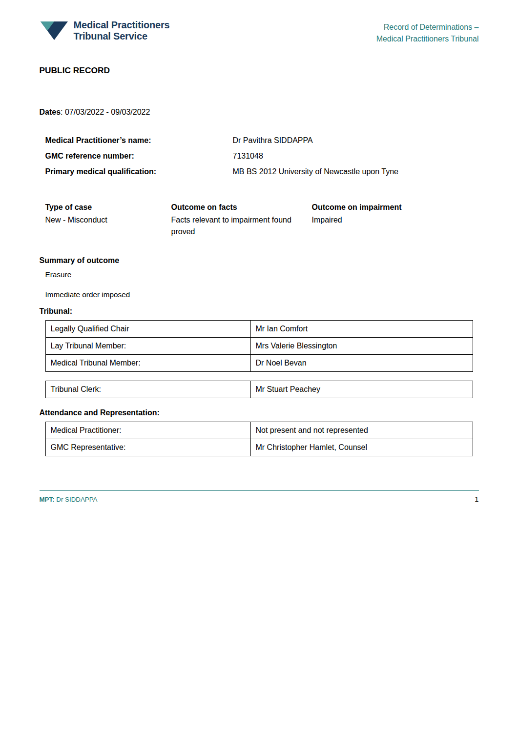Medical Practitioners
Tribunal Service
Record of Determinations –
Medical Practitioners Tribunal
PUBLIC RECORD
Dates: 07/03/2022 - 09/03/2022
| Medical Practitioner’s name: | Dr Pavithra SIDDAPPA |
| GMC reference number: | 7131048 |
| Primary medical qualification: | MB BS 2012 University of Newcastle upon Tyne |
| Type of case | Outcome on facts | Outcome on impairment |
| New - Misconduct | Facts relevant to impairment found proved | Impaired |
Summary of outcome
Erasure
Immediate order imposed
Tribunal:
| Legally Qualified Chair | Mr Ian Comfort |
| Lay Tribunal Member: | Mrs Valerie Blessington |
| Medical Tribunal Member: | Dr Noel Bevan |
| Tribunal Clerk: | Mr Stuart Peachey |
Attendance and Representation:
| Medical Practitioner: | Not present and not represented |
| GMC Representative: | Mr Christopher Hamlet, Counsel |
MPT: Dr SIDDAPPA
1